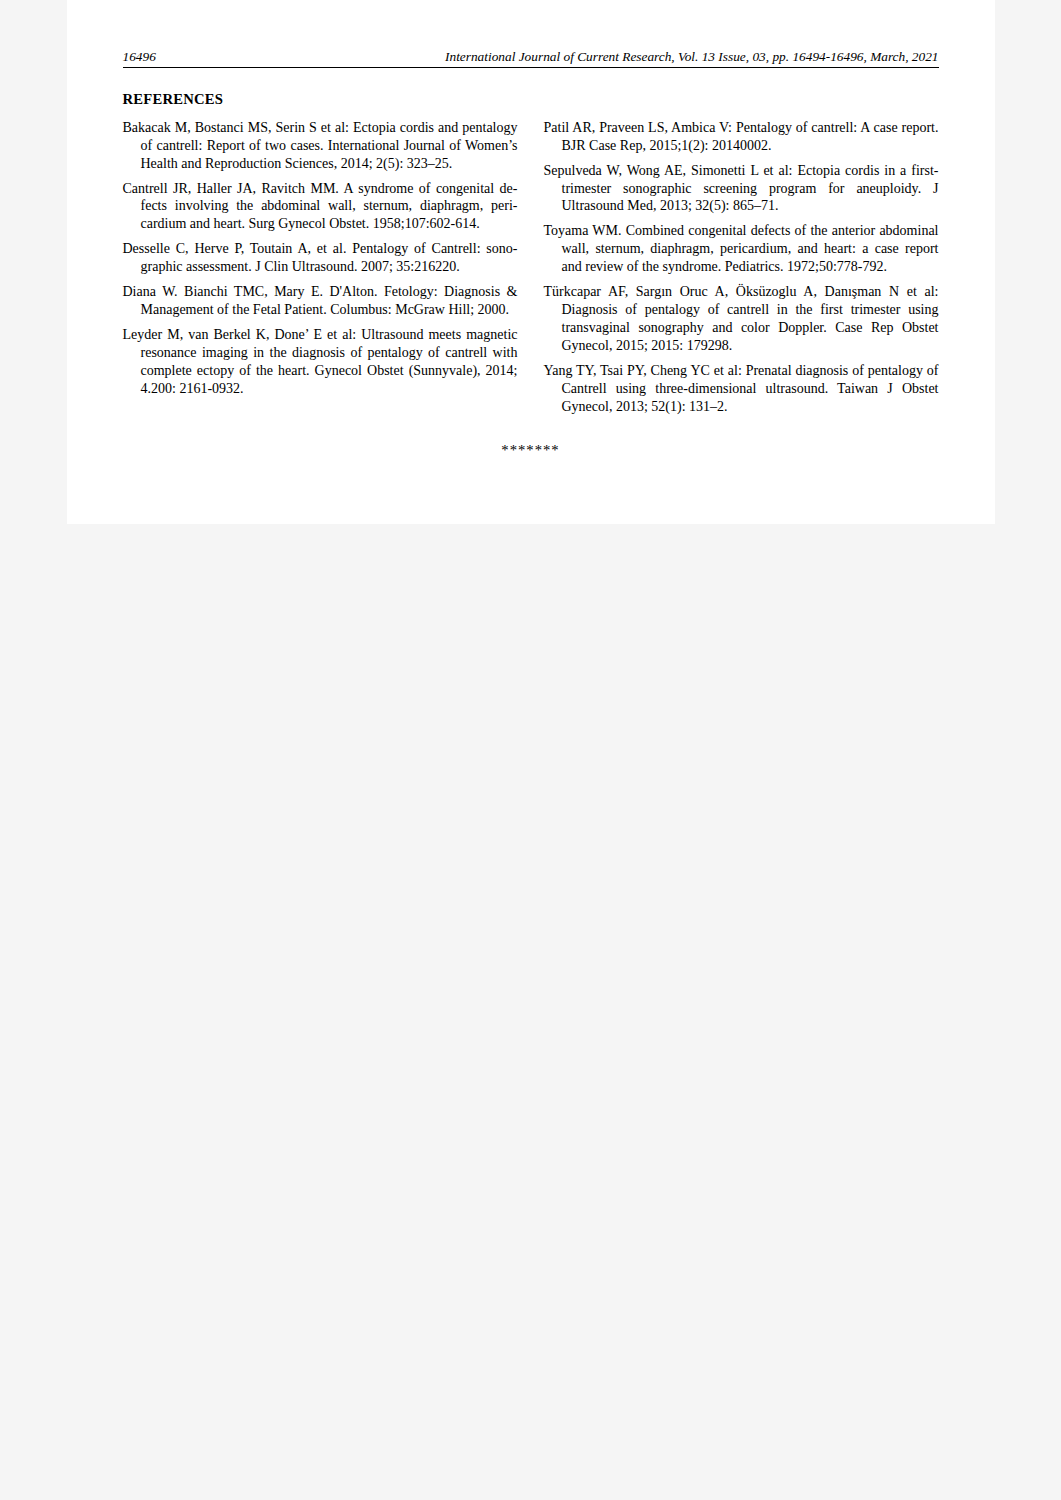16496 International Journal of Current Research, Vol. 13 Issue, 03, pp. 16494-16496, March, 2021
REFERENCES
Bakacak M, Bostanci MS, Serin S et al: Ectopia cordis and pentalogy of cantrell: Report of two cases. International Journal of Women’s Health and Reproduction Sciences, 2014; 2(5): 323–25.
Cantrell JR, Haller JA, Ravitch MM. A syndrome of congenital defects involving the abdominal wall, sternum, diaphragm, pericardium and heart. Surg Gynecol Obstet. 1958;107:602-614.
Desselle C, Herve P, Toutain A, et al. Pentalogy of Cantrell: sonographic assessment. J Clin Ultrasound. 2007; 35:216220.
Diana W. Bianchi TMC, Mary E. D'Alton. Fetology: Diagnosis & Management of the Fetal Patient. Columbus: McGraw Hill; 2000.
Leyder M, van Berkel K, Done’ E et al: Ultrasound meets magnetic resonance imaging in the diagnosis of pentalogy of cantrell with complete ectopy of the heart. Gynecol Obstet (Sunnyvale), 2014; 4.200: 2161-0932.
Patil AR, Praveen LS, Ambica V: Pentalogy of cantrell: A case report. BJR Case Rep, 2015;1(2): 20140002.
Sepulveda W, Wong AE, Simonetti L et al: Ectopia cordis in a first-trimester sonographic screening program for aneuploidy. J Ultrasound Med, 2013; 32(5): 865–71.
Toyama WM. Combined congenital defects of the anterior abdominal wall, sternum, diaphragm, pericardium, and heart: a case report and review of the syndrome. Pediatrics. 1972;50:778-792.
Türkcapar AF, Sargın Oruc A, Öksüzoglu A, Danışman N et al: Diagnosis of pentalogy of cantrell in the first trimester using transvaginal sonography and color Doppler. Case Rep Obstet Gynecol, 2015; 2015: 179298.
Yang TY, Tsai PY, Cheng YC et al: Prenatal diagnosis of pentalogy of Cantrell using three-dimensional ultrasound. Taiwan J Obstet Gynecol, 2013; 52(1): 131–2.
*******